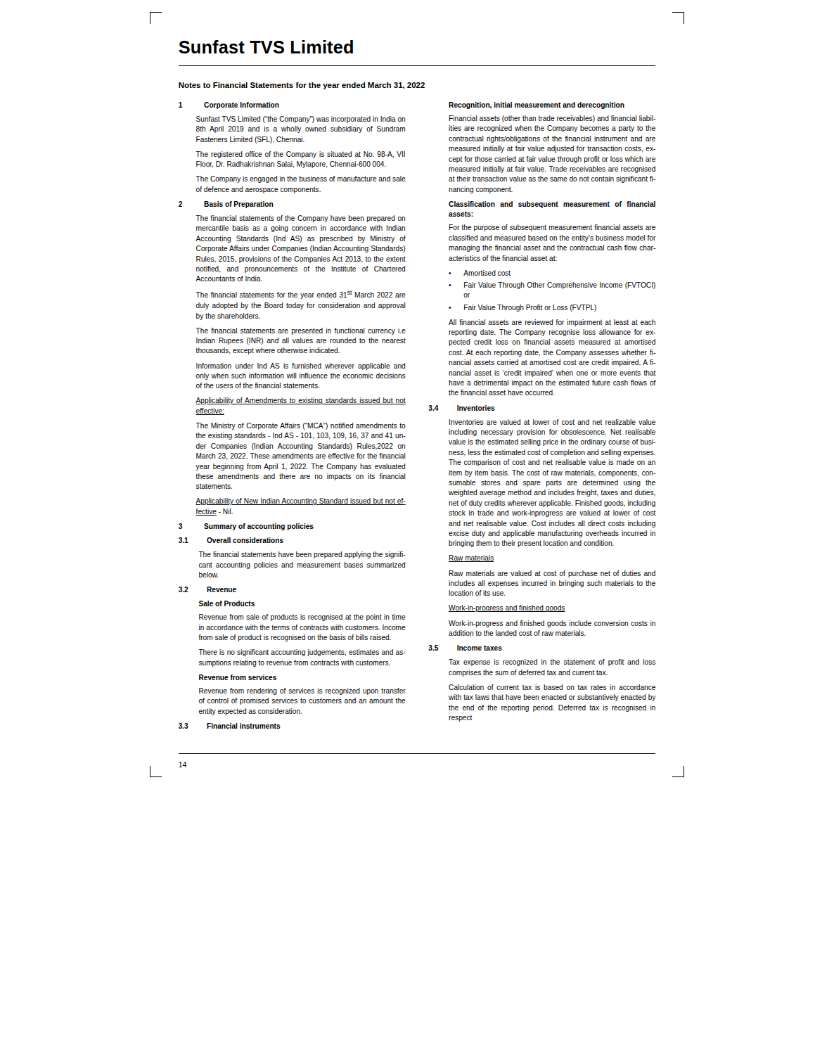Sunfast TVS Limited
Notes to Financial Statements for the year ended March 31, 2022
1
Corporate Information
Sunfast TVS Limited (“the Company”) was incorporated in India on 8th April 2019 and is a wholly owned subsidiary of Sundram Fasteners Limited (SFL), Chennai.
The registered office of the Company is situated at No. 98-A, VII Floor, Dr. Radhakrishnan Salai, Mylapore, Chennai-600 004.
The Company is engaged in the business of manufacture and sale of defence and aerospace components.
2
Basis of Preparation
The financial statements of the Company have been prepared on mercantile basis as a going concern in accordance with Indian Accounting Standards (Ind AS) as prescribed by Ministry of Corporate Affairs under Companies (Indian Accounting Standards) Rules, 2015, provisions of the Companies Act 2013, to the extent notified, and pronouncements of the Institute of Chartered Accountants of India.
The financial statements for the year ended 31st March 2022 are duly adopted by the Board today for consideration and approval by the shareholders.
The financial statements are presented in functional currency i.e Indian Rupees (INR) and all values are rounded to the nearest thousands, except where otherwise indicated.
Information under Ind AS is furnished wherever applicable and only when such information will influence the economic decisions of the users of the financial statements.
Applicability of Amendments to existing standards issued but not effective:
The Ministry of Corporate Affairs (“MCA”) notified amendments to the existing standards - Ind AS - 101, 103, 109, 16, 37 and 41 under Companies (Indian Accounting Standards) Rules,2022 on March 23, 2022. These amendments are effective for the financial year beginning from April 1, 2022. The Company has evaluated these amendments and there are no impacts on its financial statements.
Applicability of New Indian Accounting Standard issued but not effective - Nil.
3
Summary of accounting policies
3.1
Overall considerations
The financial statements have been prepared applying the significant accounting policies and measurement bases summarized below.
3.2
Revenue
Sale of Products
Revenue from sale of products is recognised at the point in time in accordance with the terms of contracts with customers. Income from sale of product is recognised on the basis of bills raised.
There is no significant accounting judgements, estimates and assumptions relating to revenue from contracts with customers.
Revenue from services
Revenue from rendering of services is recognized upon transfer of control of promised services to customers and an amount the entity expected as consideration.
3.3
Financial instruments
Recognition, initial measurement and derecognition
Financial assets (other than trade receivables) and financial liabilities are recognized when the Company becomes a party to the contractual rights/obligations of the financial instrument and are measured initially at fair value adjusted for transaction costs, except for those carried at fair value through profit or loss which are measured initially at fair value. Trade receivables are recognised at their transaction value as the same do not contain significant financing component.
Classification and subsequent measurement of financial assets:
For the purpose of subsequent measurement financial assets are classified and measured based on the entity’s business model for managing the financial asset and the contractual cash flow characteristics of the financial asset at:
•Amortised cost
•Fair Value Through Other Comprehensive Income (FVTOCI) or
•Fair Value Through Profit or Loss (FVTPL)
All financial assets are reviewed for impairment at least at each reporting date. The Company recognise loss allowance for expected credit loss on financial assets measured at amortised cost. At each reporting date, the Company assesses whether financial assets carried at amortised cost are credit impaired. A financial asset is ‘credit impaired’ when one or more events that have a detrimental impact on the estimated future cash flows of the financial asset have occurred.
3.4
Inventories
Inventories are valued at lower of cost and net realizable value including necessary provision for obsolescence. Net realisable value is the estimated selling price in the ordinary course of business, less the estimated cost of completion and selling expenses. The comparison of cost and net realisable value is made on an item by item basis. The cost of raw materials, components, consumable stores and spare parts are determined using the weighted average method and includes freight, taxes and duties, net of duty credits wherever applicable. Finished goods, including stock in trade and work-inprogress are valued at lower of cost and net realisable value. Cost includes all direct costs including excise duty and applicable manufacturing overheads incurred in bringing them to their present location and condition.
Raw materials
Raw materials are valued at cost of purchase net of duties and includes all expenses incurred in bringing such materials to the location of its use.
Work-in-progress and finished goods
Work-in-progress and finished goods include conversion costs in addition to the landed cost of raw materials.
3.5
Income taxes
Tax expense is recognized in the statement of profit and loss comprises the sum of deferred tax and current tax.
Calculation of current tax is based on tax rates in accordance with tax laws that have been enacted or substantively enacted by the end of the reporting period. Deferred tax is recognised in respect
14